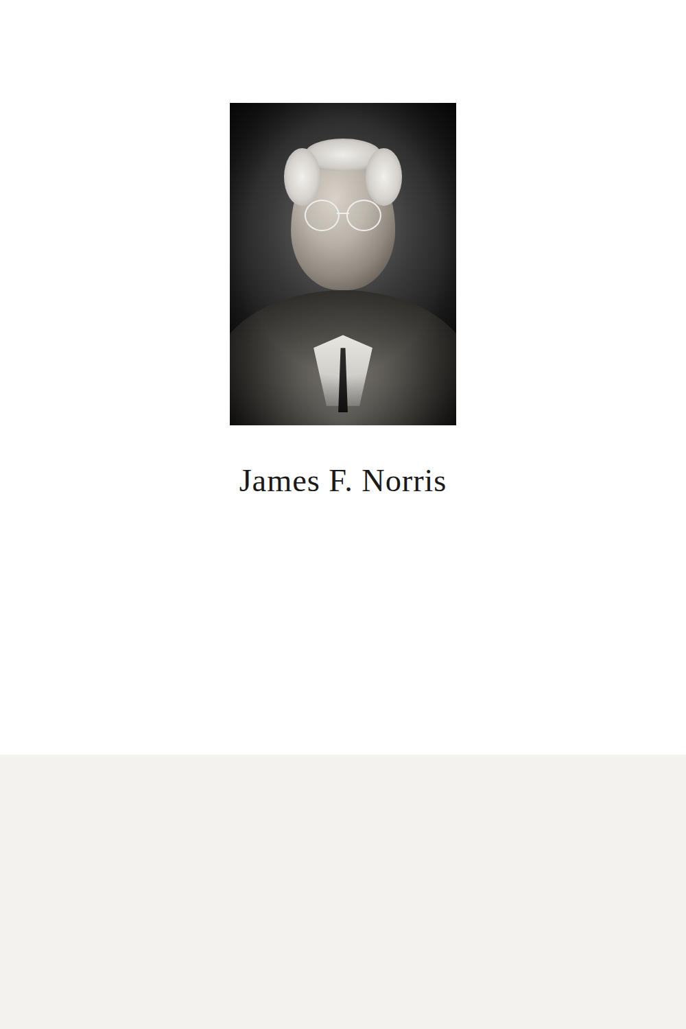James F. Norris (reproduced signature)